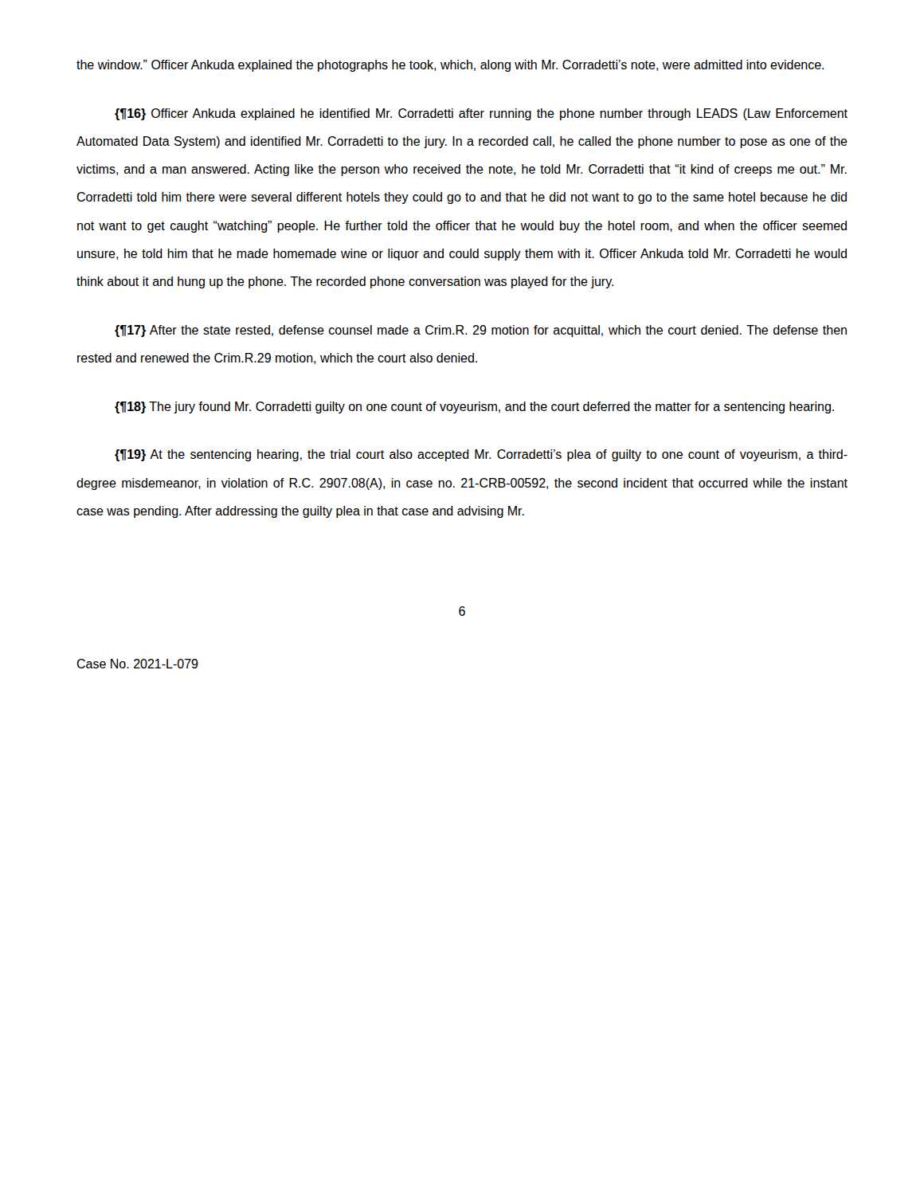the window.” Officer Ankuda explained the photographs he took, which, along with Mr. Corradetti’s note, were admitted into evidence.
{¶16} Officer Ankuda explained he identified Mr. Corradetti after running the phone number through LEADS (Law Enforcement Automated Data System) and identified Mr. Corradetti to the jury. In a recorded call, he called the phone number to pose as one of the victims, and a man answered. Acting like the person who received the note, he told Mr. Corradetti that “it kind of creeps me out.” Mr. Corradetti told him there were several different hotels they could go to and that he did not want to go to the same hotel because he did not want to get caught “watching” people. He further told the officer that he would buy the hotel room, and when the officer seemed unsure, he told him that he made homemade wine or liquor and could supply them with it. Officer Ankuda told Mr. Corradetti he would think about it and hung up the phone. The recorded phone conversation was played for the jury.
{¶17} After the state rested, defense counsel made a Crim.R. 29 motion for acquittal, which the court denied. The defense then rested and renewed the Crim.R.29 motion, which the court also denied.
{¶18} The jury found Mr. Corradetti guilty on one count of voyeurism, and the court deferred the matter for a sentencing hearing.
{¶19} At the sentencing hearing, the trial court also accepted Mr. Corradetti’s plea of guilty to one count of voyeurism, a third-degree misdemeanor, in violation of R.C. 2907.08(A), in case no. 21-CRB-00592, the second incident that occurred while the instant case was pending. After addressing the guilty plea in that case and advising Mr.
6
Case No. 2021-L-079